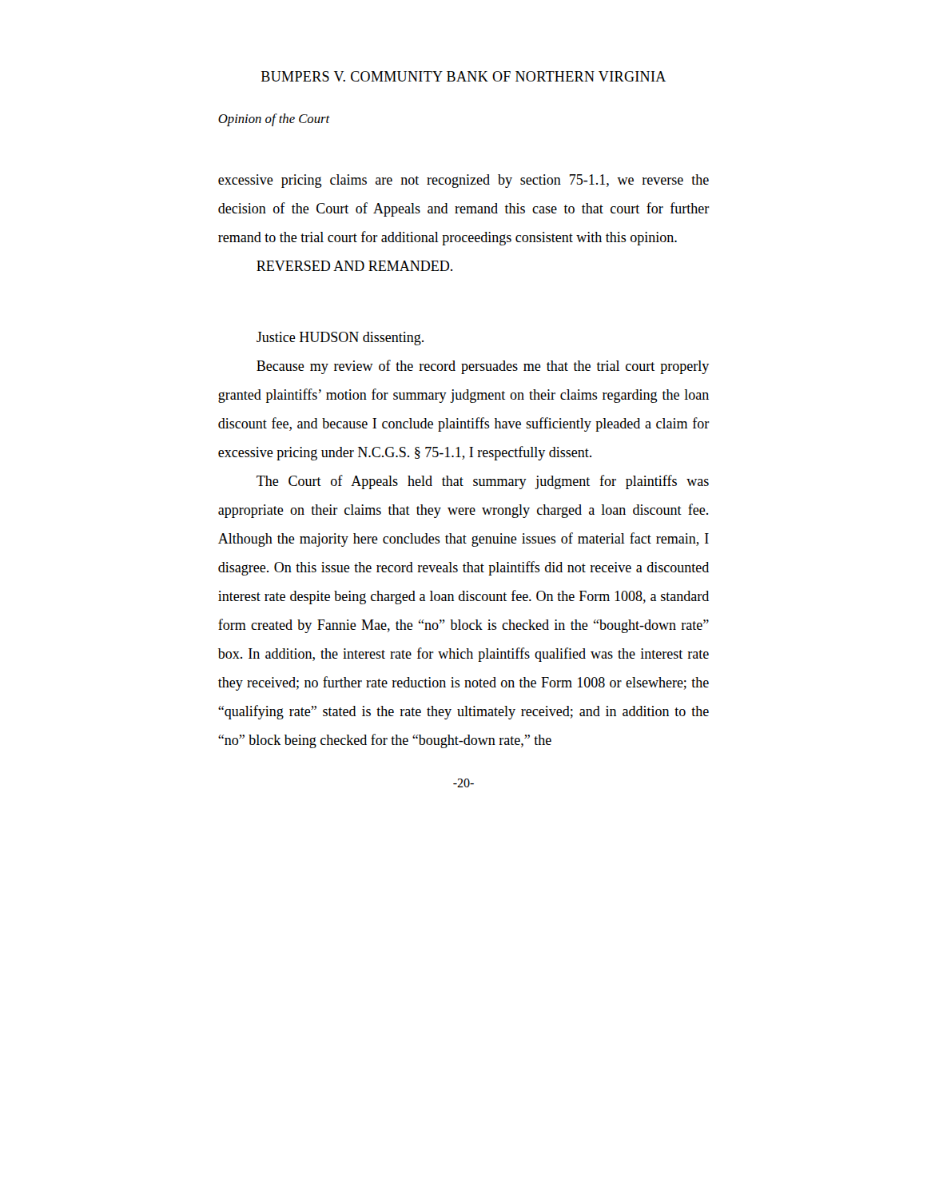Bumpers v. Community Bank of Northern Virginia
Opinion of the Court
excessive pricing claims are not recognized by section 75-1.1, we reverse the decision of the Court of Appeals and remand this case to that court for further remand to the trial court for additional proceedings consistent with this opinion.
REVERSED AND REMANDED.
Justice HUDSON dissenting.
Because my review of the record persuades me that the trial court properly granted plaintiffs’ motion for summary judgment on their claims regarding the loan discount fee, and because I conclude plaintiffs have sufficiently pleaded a claim for excessive pricing under N.C.G.S. § 75-1.1, I respectfully dissent.
The Court of Appeals held that summary judgment for plaintiffs was appropriate on their claims that they were wrongly charged a loan discount fee. Although the majority here concludes that genuine issues of material fact remain, I disagree. On this issue the record reveals that plaintiffs did not receive a discounted interest rate despite being charged a loan discount fee. On the Form 1008, a standard form created by Fannie Mae, the “no” block is checked in the “bought-down rate” box. In addition, the interest rate for which plaintiffs qualified was the interest rate they received; no further rate reduction is noted on the Form 1008 or elsewhere; the “qualifying rate” stated is the rate they ultimately received; and in addition to the “no” block being checked for the “bought-down rate,” the
-20-